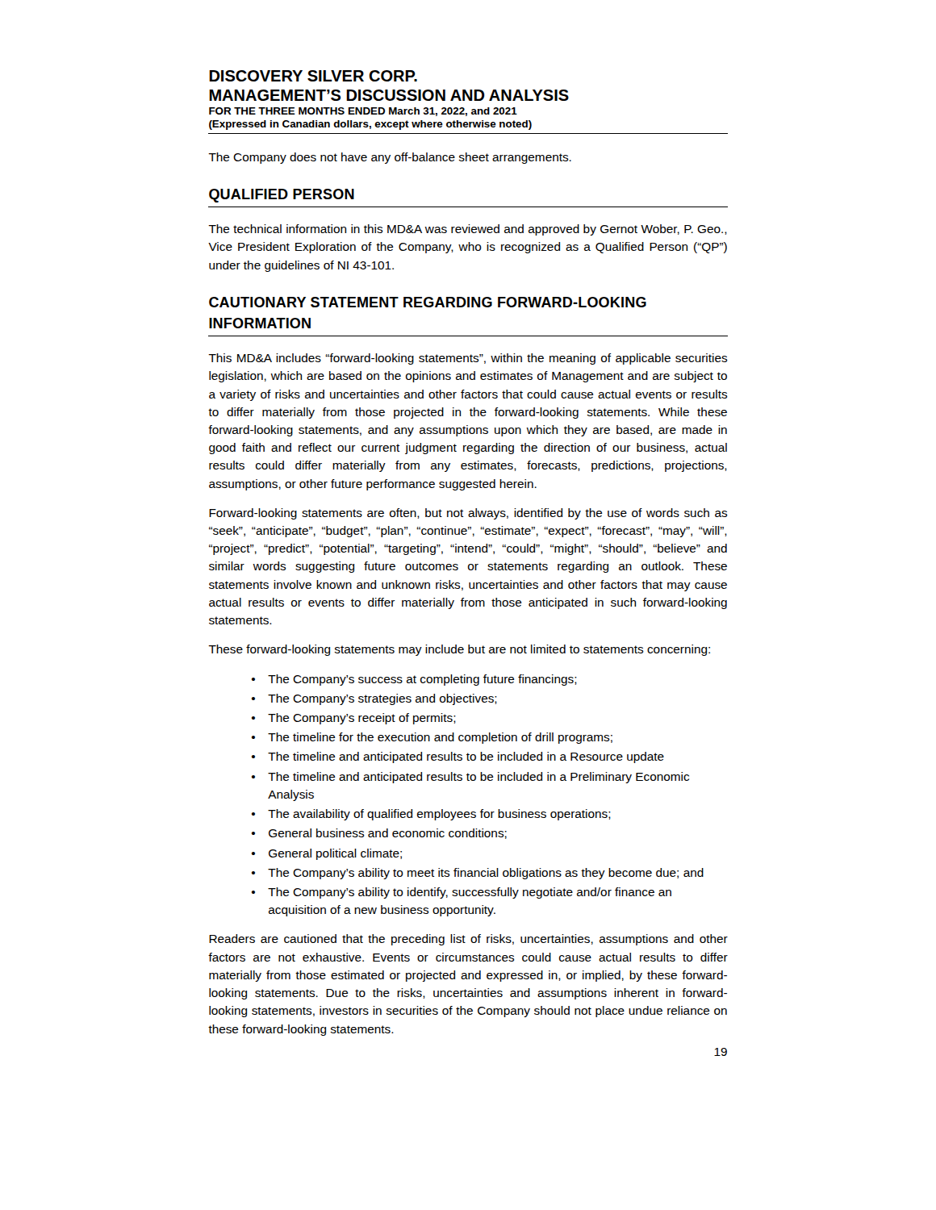DISCOVERY SILVER CORP.
MANAGEMENT’S DISCUSSION AND ANALYSIS
FOR THE THREE MONTHS ENDED March 31, 2022, and 2021
(Expressed in Canadian dollars, except where otherwise noted)
The Company does not have any off-balance sheet arrangements.
QUALIFIED PERSON
The technical information in this MD&A was reviewed and approved by Gernot Wober, P. Geo., Vice President Exploration of the Company, who is recognized as a Qualified Person (“QP”) under the guidelines of NI 43-101.
CAUTIONARY STATEMENT REGARDING FORWARD-LOOKING INFORMATION
This MD&A includes “forward-looking statements”, within the meaning of applicable securities legislation, which are based on the opinions and estimates of Management and are subject to a variety of risks and uncertainties and other factors that could cause actual events or results to differ materially from those projected in the forward-looking statements. While these forward-looking statements, and any assumptions upon which they are based, are made in good faith and reflect our current judgment regarding the direction of our business, actual results could differ materially from any estimates, forecasts, predictions, projections, assumptions, or other future performance suggested herein.
Forward-looking statements are often, but not always, identified by the use of words such as “seek”, “anticipate”, “budget”, “plan”, “continue”, “estimate”, “expect”, “forecast”, “may”, “will”, “project”, “predict”, “potential”, “targeting”, “intend”, “could”, “might”, “should”, “believe” and similar words suggesting future outcomes or statements regarding an outlook. These statements involve known and unknown risks, uncertainties and other factors that may cause actual results or events to differ materially from those anticipated in such forward-looking statements.
These forward-looking statements may include but are not limited to statements concerning:
The Company’s success at completing future financings;
The Company’s strategies and objectives;
The Company’s receipt of permits;
The timeline for the execution and completion of drill programs;
The timeline and anticipated results to be included in a Resource update
The timeline and anticipated results to be included in a Preliminary Economic Analysis
The availability of qualified employees for business operations;
General business and economic conditions;
General political climate;
The Company’s ability to meet its financial obligations as they become due; and
The Company’s ability to identify, successfully negotiate and/or finance an acquisition of a new business opportunity.
Readers are cautioned that the preceding list of risks, uncertainties, assumptions and other factors are not exhaustive. Events or circumstances could cause actual results to differ materially from those estimated or projected and expressed in, or implied, by these forward-looking statements. Due to the risks, uncertainties and assumptions inherent in forward-looking statements, investors in securities of the Company should not place undue reliance on these forward-looking statements.
19